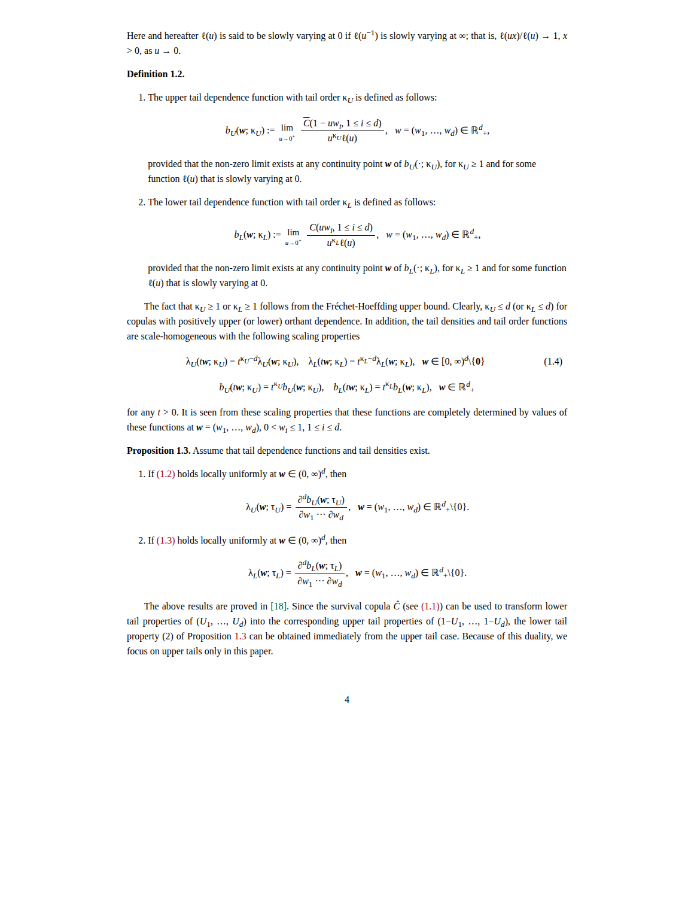Here and hereafter ℓ(u) is said to be slowly varying at 0 if ℓ(u−1) is slowly varying at ∞; that is, ℓ(ux)/ℓ(u) → 1, x > 0, as u → 0.
Definition 1.2.
The upper tail dependence function with tail order κU is defined as follows:
bU(w; κU) := limu→0+ C(1 − uwi, 1 ≤ i ≤ d) uκUℓ(u), w = (w1, …, wd) ∈ ℝd+,
provided that the non-zero limit exists at any continuity point w of bU(·; κU), for κU ≥ 1 and for some function ℓ(u) that is slowly varying at 0.
The lower tail dependence function with tail order κL is defined as follows:
bL(w; κL) := limu→0+ C(uwi, 1 ≤ i ≤ d) uκLℓ(u), w = (w1, …, wd) ∈ ℝd+,
provided that the non-zero limit exists at any continuity point w of bL(·; κL), for κL ≥ 1 and for some function ℓ(u) that is slowly varying at 0.
The fact that κU ≥ 1 or κL ≥ 1 follows from the Fréchet-Hoeffding upper bound. Clearly, κU ≤ d (or κL ≤ d) for copulas with positively upper (or lower) orthant dependence. In addition, the tail densities and tail order functions are scale-homogeneous with the following scaling properties
(1.4) λU(tw; κU) = tκU−dλU(w; κU), λL(tw; κL) = tκL−dλL(w; κL), w ∈ [0, ∞)d\{0}
bU(tw; κU) = tκUbU(w; κU), bL(tw; κL) = tκLbL(w; κL), w ∈ ℝd+
for any t > 0. It is seen from these scaling properties that these functions are completely determined by values of these functions at w = (w1, …, wd), 0 < wi ≤ 1, 1 ≤ i ≤ d.
Proposition 1.3. Assume that tail dependence functions and tail densities exist.
If (1.2) holds locally uniformly at w ∈ (0, ∞)d, then
λU(w; τU) = ∂dbU(w; τU)∂w1 ··· ∂wd, w = (w1, …, wd) ∈ ℝd+\{0}.
If (1.3) holds locally uniformly at w ∈ (0, ∞)d, then
λL(w; τL) = ∂dbL(w; τL)∂w1 ··· ∂wd, w = (w1, …, wd) ∈ ℝd+\{0}.
The above results are proved in [18]. Since the survival copula Ĉ (see (1.1)) can be used to transform lower tail properties of (U1, …, Ud) into the corresponding upper tail properties of (1−U1, …, 1−Ud), the lower tail property (2) of Proposition 1.3 can be obtained immediately from the upper tail case. Because of this duality, we focus on upper tails only in this paper.
4